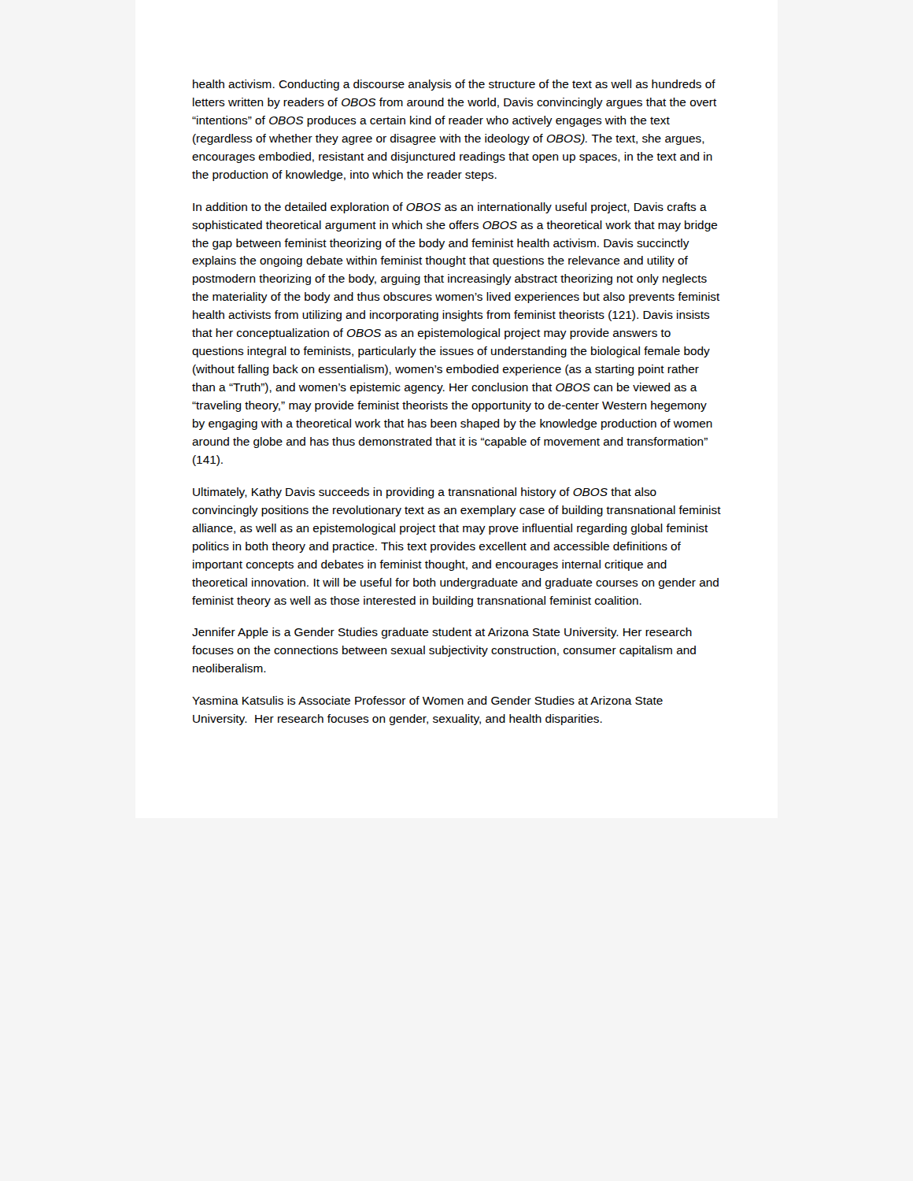health activism. Conducting a discourse analysis of the structure of the text as well as hundreds of letters written by readers of OBOS from around the world, Davis convincingly argues that the overt “intentions” of OBOS produces a certain kind of reader who actively engages with the text (regardless of whether they agree or disagree with the ideology of OBOS). The text, she argues, encourages embodied, resistant and disjunctured readings that open up spaces, in the text and in the production of knowledge, into which the reader steps.
In addition to the detailed exploration of OBOS as an internationally useful project, Davis crafts a sophisticated theoretical argument in which she offers OBOS as a theoretical work that may bridge the gap between feminist theorizing of the body and feminist health activism. Davis succinctly explains the ongoing debate within feminist thought that questions the relevance and utility of postmodern theorizing of the body, arguing that increasingly abstract theorizing not only neglects the materiality of the body and thus obscures women’s lived experiences but also prevents feminist health activists from utilizing and incorporating insights from feminist theorists (121). Davis insists that her conceptualization of OBOS as an epistemological project may provide answers to questions integral to feminists, particularly the issues of understanding the biological female body (without falling back on essentialism), women’s embodied experience (as a starting point rather than a “Truth”), and women’s epistemic agency. Her conclusion that OBOS can be viewed as a “traveling theory,” may provide feminist theorists the opportunity to de-center Western hegemony by engaging with a theoretical work that has been shaped by the knowledge production of women around the globe and has thus demonstrated that it is “capable of movement and transformation” (141).
Ultimately, Kathy Davis succeeds in providing a transnational history of OBOS that also convincingly positions the revolutionary text as an exemplary case of building transnational feminist alliance, as well as an epistemological project that may prove influential regarding global feminist politics in both theory and practice. This text provides excellent and accessible definitions of important concepts and debates in feminist thought, and encourages internal critique and theoretical innovation. It will be useful for both undergraduate and graduate courses on gender and feminist theory as well as those interested in building transnational feminist coalition.
Jennifer Apple is a Gender Studies graduate student at Arizona State University. Her research focuses on the connections between sexual subjectivity construction, consumer capitalism and neoliberalism.
Yasmina Katsulis is Associate Professor of Women and Gender Studies at Arizona State University. Her research focuses on gender, sexuality, and health disparities.